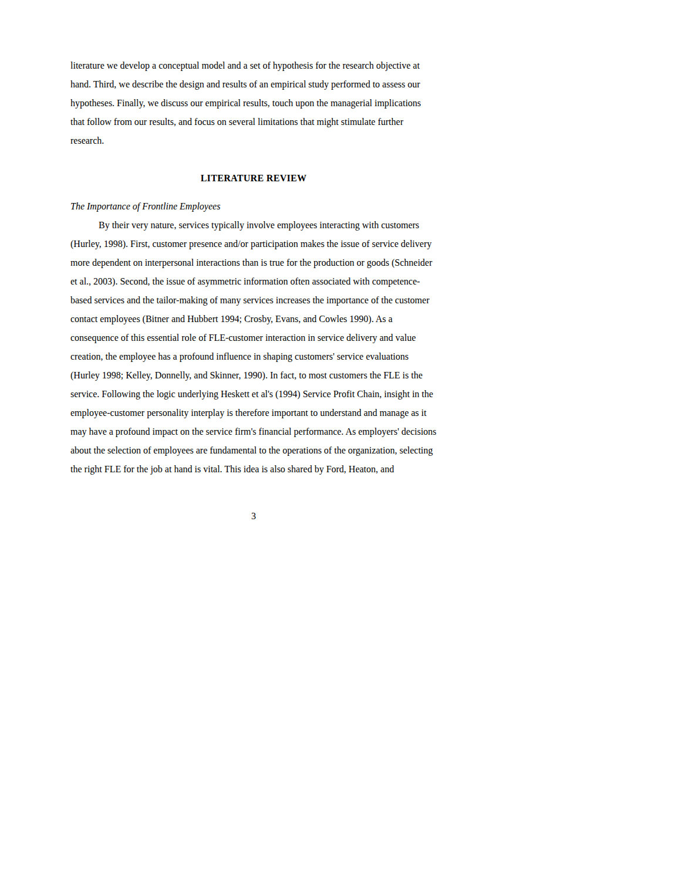literature we develop a conceptual model and a set of hypothesis for the research objective at hand. Third, we describe the design and results of an empirical study performed to assess our hypotheses. Finally, we discuss our empirical results, touch upon the managerial implications that follow from our results, and focus on several limitations that might stimulate further research.
Literature Review
The Importance of Frontline Employees
By their very nature, services typically involve employees interacting with customers (Hurley, 1998). First, customer presence and/or participation makes the issue of service delivery more dependent on interpersonal interactions than is true for the production or goods (Schneider et al., 2003). Second, the issue of asymmetric information often associated with competence-based services and the tailor-making of many services increases the importance of the customer contact employees (Bitner and Hubbert 1994; Crosby, Evans, and Cowles 1990). As a consequence of this essential role of FLE-customer interaction in service delivery and value creation, the employee has a profound influence in shaping customers' service evaluations (Hurley 1998; Kelley, Donnelly, and Skinner, 1990). In fact, to most customers the FLE is the service. Following the logic underlying Heskett et al's (1994) Service Profit Chain, insight in the employee-customer personality interplay is therefore important to understand and manage as it may have a profound impact on the service firm's financial performance. As employers' decisions about the selection of employees are fundamental to the operations of the organization, selecting the right FLE for the job at hand is vital. This idea is also shared by Ford, Heaton, and
3